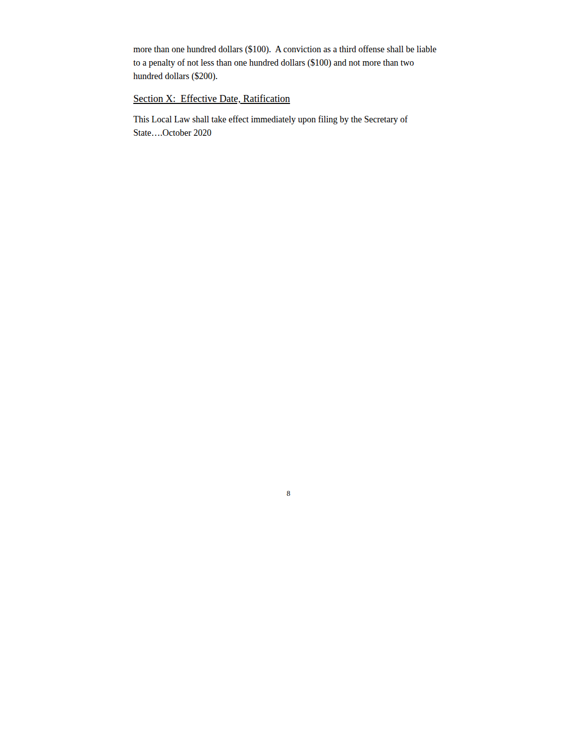more than one hundred dollars ($100). A conviction as a third offense shall be liable to a penalty of not less than one hundred dollars ($100) and not more than two hundred dollars ($200).
Section X: Effective Date, Ratification
This Local Law shall take effect immediately upon filing by the Secretary of State….October 2020
8